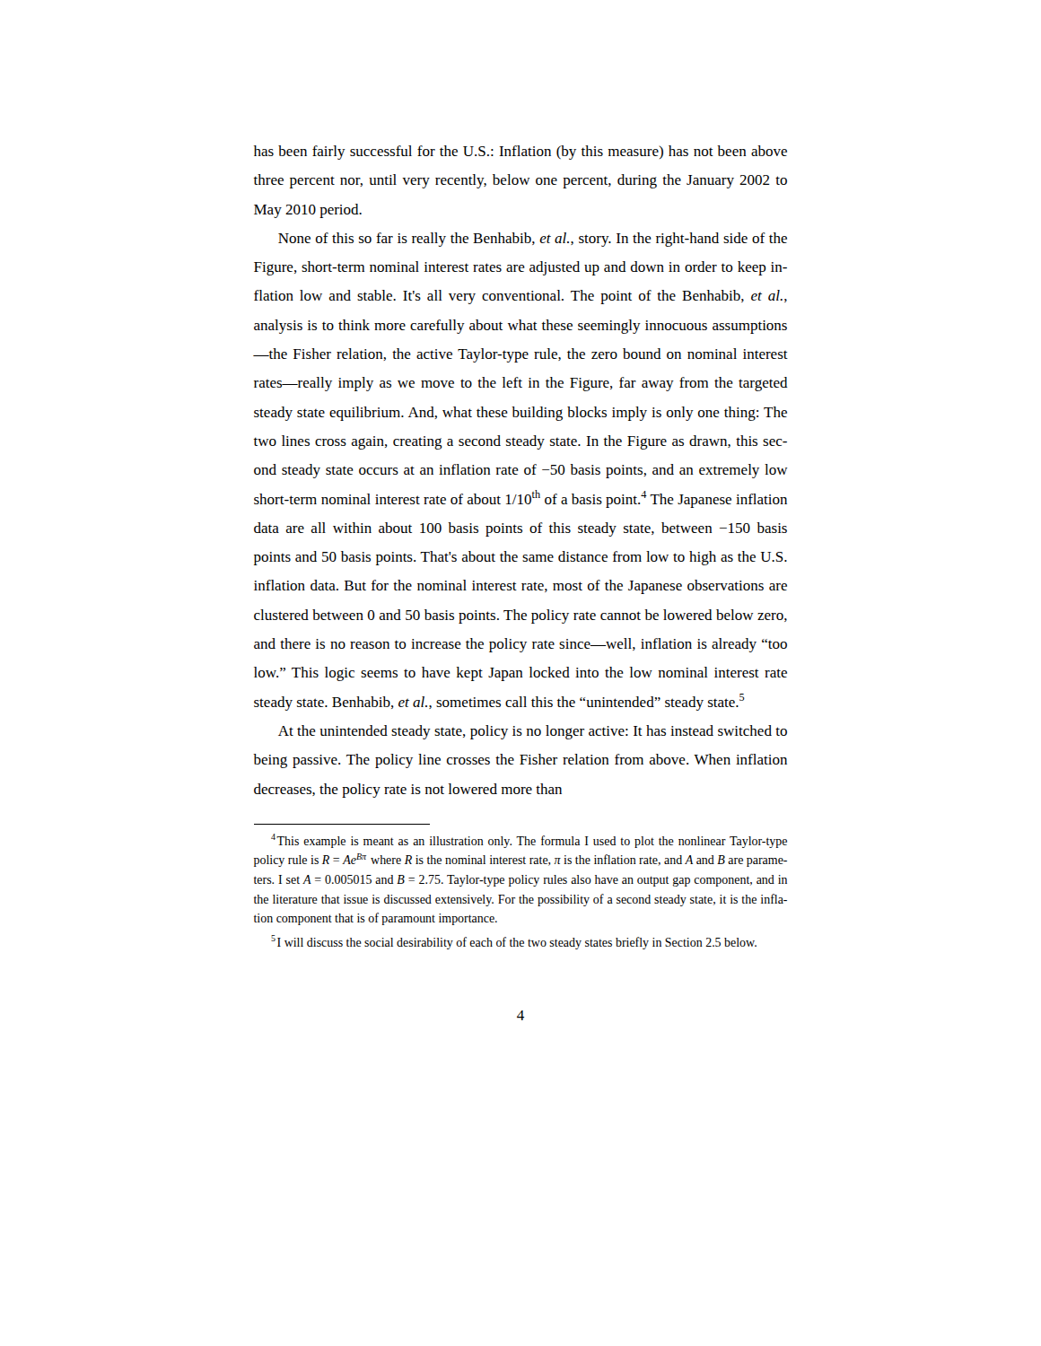has been fairly successful for the U.S.: Inflation (by this measure) has not been above three percent nor, until very recently, below one percent, during the January 2002 to May 2010 period.
None of this so far is really the Benhabib, et al., story. In the right-hand side of the Figure, short-term nominal interest rates are adjusted up and down in order to keep inflation low and stable. It's all very conventional. The point of the Benhabib, et al., analysis is to think more carefully about what these seemingly innocuous assumptions—the Fisher relation, the active Taylor-type rule, the zero bound on nominal interest rates—really imply as we move to the left in the Figure, far away from the targeted steady state equilibrium. And, what these building blocks imply is only one thing: The two lines cross again, creating a second steady state. In the Figure as drawn, this second steady state occurs at an inflation rate of −50 basis points, and an extremely low short-term nominal interest rate of about 1/10th of a basis point.4 The Japanese inflation data are all within about 100 basis points of this steady state, between −150 basis points and 50 basis points. That's about the same distance from low to high as the U.S. inflation data. But for the nominal interest rate, most of the Japanese observations are clustered between 0 and 50 basis points. The policy rate cannot be lowered below zero, and there is no reason to increase the policy rate since—well, inflation is already “too low.” This logic seems to have kept Japan locked into the low nominal interest rate steady state. Benhabib, et al., sometimes call this the “unintended” steady state.5
At the unintended steady state, policy is no longer active: It has instead switched to being passive. The policy line crosses the Fisher relation from above. When inflation decreases, the policy rate is not lowered more than
4This example is meant as an illustration only. The formula I used to plot the nonlinear Taylor-type policy rule is R = AeBπ where R is the nominal interest rate, π is the inflation rate, and A and B are parameters. I set A = 0.005015 and B = 2.75. Taylor-type policy rules also have an output gap component, and in the literature that issue is discussed extensively. For the possibility of a second steady state, it is the inflation component that is of paramount importance.
5I will discuss the social desirability of each of the two steady states briefly in Section 2.5 below.
4